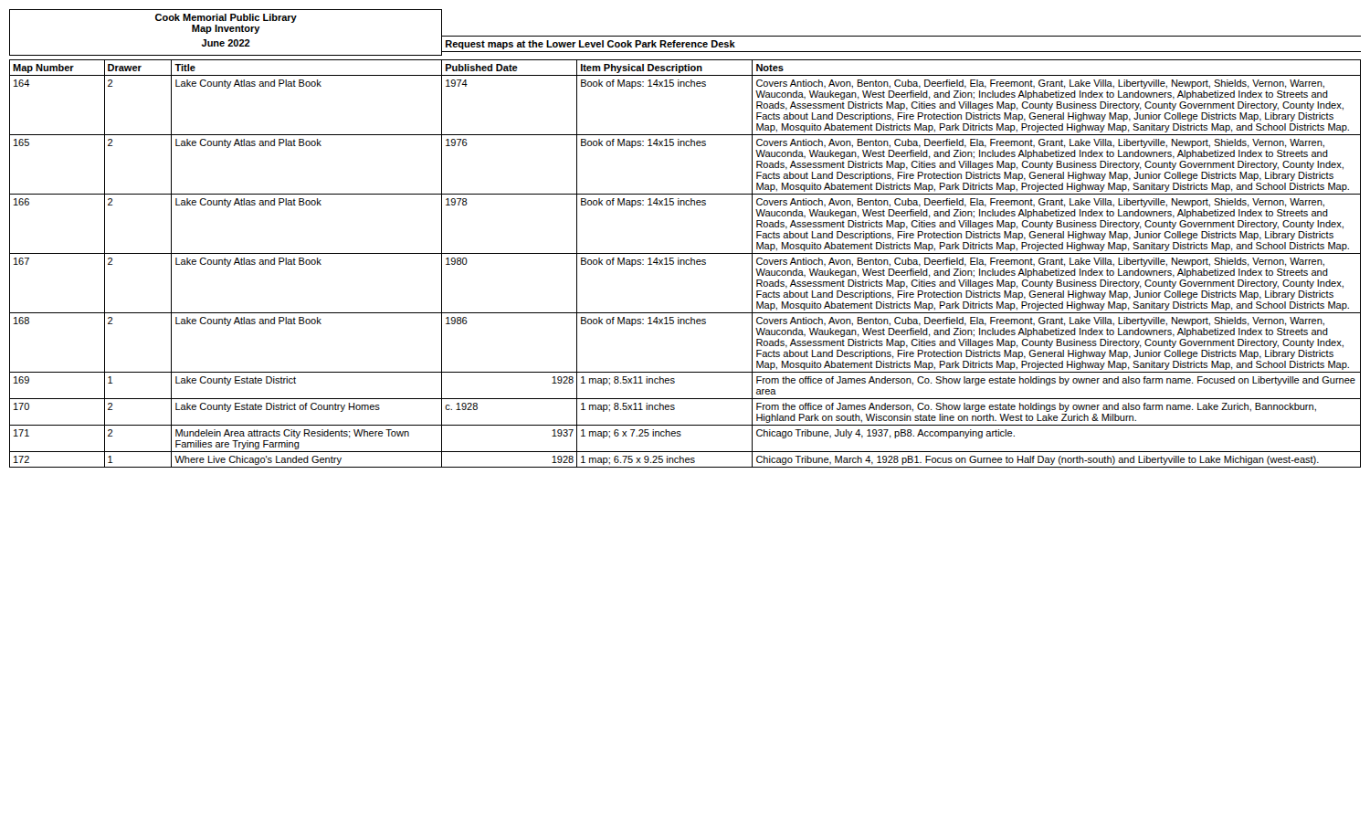| Cook Memorial Public Library Map Inventory | |
| June 2022 | Request maps at the Lower Level Cook Park Reference Desk |
| Map Number | Drawer | Title | Published Date | Item Physical Description | Notes |
| 164 | 2 | Lake County Atlas and Plat Book | 1974 | Book of Maps: 14x15 inches | Covers Antioch, Avon, Benton, Cuba, Deerfield, Ela, Freemont, Grant, Lake Villa, Libertyville, Newport, Shields, Vernon, Warren, Wauconda, Waukegan, West Deerfield, and Zion; Includes Alphabetized Index to Landowners, Alphabetized Index to Streets and Roads, Assessment Districts Map, Cities and Villages Map, County Business Directory, County Government Directory, County Index, Facts about Land Descriptions, Fire Protection Districts Map, General Highway Map, Junior College Districts Map, Library Districts Map, Mosquito Abatement Districts Map, Park Ditricts Map, Projected Highway Map, Sanitary Districts Map, and School Districts Map. |
| 165 | 2 | Lake County Atlas and Plat Book | 1976 | Book of Maps: 14x15 inches | Covers Antioch, Avon, Benton, Cuba, Deerfield, Ela, Freemont, Grant, Lake Villa, Libertyville, Newport, Shields, Vernon, Warren, Wauconda, Waukegan, West Deerfield, and Zion; Includes Alphabetized Index to Landowners, Alphabetized Index to Streets and Roads, Assessment Districts Map, Cities and Villages Map, County Business Directory, County Government Directory, County Index, Facts about Land Descriptions, Fire Protection Districts Map, General Highway Map, Junior College Districts Map, Library Districts Map, Mosquito Abatement Districts Map, Park Ditricts Map, Projected Highway Map, Sanitary Districts Map, and School Districts Map. |
| 166 | 2 | Lake County Atlas and Plat Book | 1978 | Book of Maps: 14x15 inches | Covers Antioch, Avon, Benton, Cuba, Deerfield, Ela, Freemont, Grant, Lake Villa, Libertyville, Newport, Shields, Vernon, Warren, Wauconda, Waukegan, West Deerfield, and Zion; Includes Alphabetized Index to Landowners, Alphabetized Index to Streets and Roads, Assessment Districts Map, Cities and Villages Map, County Business Directory, County Government Directory, County Index, Facts about Land Descriptions, Fire Protection Districts Map, General Highway Map, Junior College Districts Map, Library Districts Map, Mosquito Abatement Districts Map, Park Ditricts Map, Projected Highway Map, Sanitary Districts Map, and School Districts Map. |
| 167 | 2 | Lake County Atlas and Plat Book | 1980 | Book of Maps: 14x15 inches | Covers Antioch, Avon, Benton, Cuba, Deerfield, Ela, Freemont, Grant, Lake Villa, Libertyville, Newport, Shields, Vernon, Warren, Wauconda, Waukegan, West Deerfield, and Zion; Includes Alphabetized Index to Landowners, Alphabetized Index to Streets and Roads, Assessment Districts Map, Cities and Villages Map, County Business Directory, County Government Directory, County Index, Facts about Land Descriptions, Fire Protection Districts Map, General Highway Map, Junior College Districts Map, Library Districts Map, Mosquito Abatement Districts Map, Park Ditricts Map, Projected Highway Map, Sanitary Districts Map, and School Districts Map. |
| 168 | 2 | Lake County Atlas and Plat Book | 1986 | Book of Maps: 14x15 inches | Covers Antioch, Avon, Benton, Cuba, Deerfield, Ela, Freemont, Grant, Lake Villa, Libertyville, Newport, Shields, Vernon, Warren, Wauconda, Waukegan, West Deerfield, and Zion; Includes Alphabetized Index to Landowners, Alphabetized Index to Streets and Roads, Assessment Districts Map, Cities and Villages Map, County Business Directory, County Government Directory, County Index, Facts about Land Descriptions, Fire Protection Districts Map, General Highway Map, Junior College Districts Map, Library Districts Map, Mosquito Abatement Districts Map, Park Ditricts Map, Projected Highway Map, Sanitary Districts Map, and School Districts Map. |
| 169 | 1 | Lake County Estate District | 1928 | 1 map; 8.5x11 inches | From the office of James Anderson, Co. Show large estate holdings by owner and also farm name. Focused on Libertyville and Gurnee area |
| 170 | 2 | Lake County Estate District of Country Homes | c. 1928 | 1 map; 8.5x11 inches | From the office of James Anderson, Co. Show large estate holdings by owner and also farm name. Lake Zurich, Bannockburn, Highland Park on south, Wisconsin state line on north. West to Lake Zurich & Milburn. |
| 171 | 2 | Mundelein Area attracts City Residents; Where Town Families are Trying Farming | 1937 | 1 map; 6 x 7.25 inches | Chicago Tribune, July 4, 1937, pB8. Accompanying article. |
| 172 | 1 | Where Live Chicago's Landed Gentry | 1928 | 1 map; 6.75 x 9.25 inches | Chicago Tribune, March 4, 1928 pB1. Focus on Gurnee to Half Day (north-south) and Libertyville to Lake Michigan (west-east). |